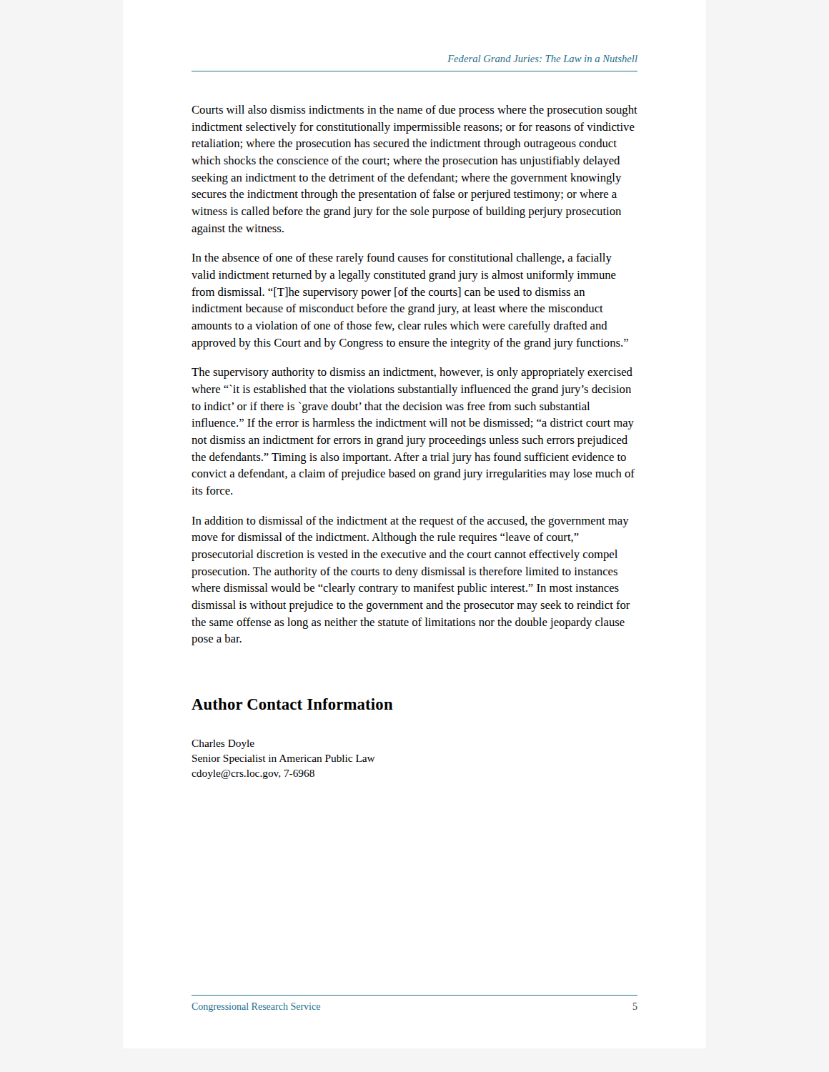Federal Grand Juries: The Law in a Nutshell
Courts will also dismiss indictments in the name of due process where the prosecution sought indictment selectively for constitutionally impermissible reasons; or for reasons of vindictive retaliation; where the prosecution has secured the indictment through outrageous conduct which shocks the conscience of the court; where the prosecution has unjustifiably delayed seeking an indictment to the detriment of the defendant; where the government knowingly secures the indictment through the presentation of false or perjured testimony; or where a witness is called before the grand jury for the sole purpose of building perjury prosecution against the witness.
In the absence of one of these rarely found causes for constitutional challenge, a facially valid indictment returned by a legally constituted grand jury is almost uniformly immune from dismissal. “[T]he supervisory power [of the courts] can be used to dismiss an indictment because of misconduct before the grand jury, at least where the misconduct amounts to a violation of one of those few, clear rules which were carefully drafted and approved by this Court and by Congress to ensure the integrity of the grand jury functions.”
The supervisory authority to dismiss an indictment, however, is only appropriately exercised where “`it is established that the violations substantially influenced the grand jury’s decision to indict’ or if there is `grave doubt’ that the decision was free from such substantial influence.” If the error is harmless the indictment will not be dismissed; “a district court may not dismiss an indictment for errors in grand jury proceedings unless such errors prejudiced the defendants.” Timing is also important. After a trial jury has found sufficient evidence to convict a defendant, a claim of prejudice based on grand jury irregularities may lose much of its force.
In addition to dismissal of the indictment at the request of the accused, the government may move for dismissal of the indictment. Although the rule requires “leave of court,” prosecutorial discretion is vested in the executive and the court cannot effectively compel prosecution. The authority of the courts to deny dismissal is therefore limited to instances where dismissal would be “clearly contrary to manifest public interest.” In most instances dismissal is without prejudice to the government and the prosecutor may seek to reindict for the same offense as long as neither the statute of limitations nor the double jeopardy clause pose a bar.
Author Contact Information
Charles Doyle
Senior Specialist in American Public Law
cdoyle@crs.loc.gov, 7-6968
Congressional Research Service 5